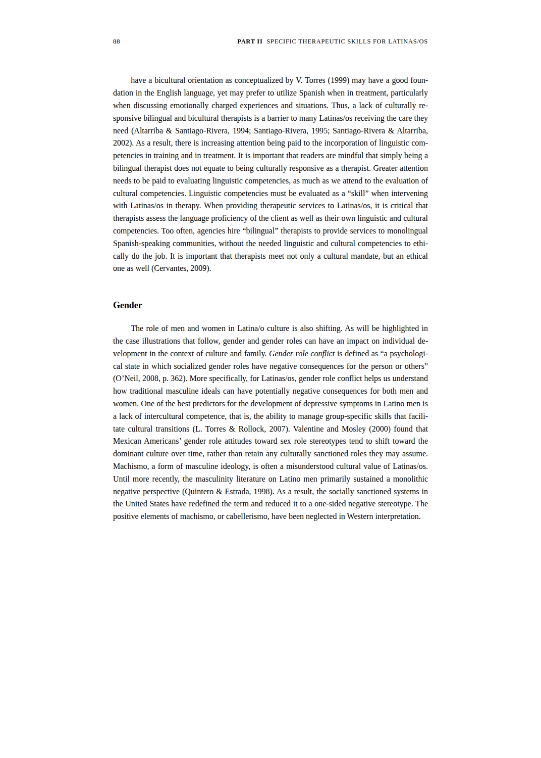88 Part II Specific Therapeutic Skills for Latinas/os
have a bicultural orientation as conceptualized by V. Torres (1999) may have a good foundation in the English language, yet may prefer to utilize Spanish when in treatment, particularly when discussing emotionally charged experiences and situations. Thus, a lack of culturally responsive bilingual and bicultural therapists is a barrier to many Latinas/os receiving the care they need (Altarriba & Santiago-Rivera, 1994; Santiago-Rivera, 1995; Santiago-Rivera & Altarriba, 2002). As a result, there is increasing attention being paid to the incorporation of linguistic competencies in training and in treatment. It is important that readers are mindful that simply being a bilingual therapist does not equate to being culturally responsive as a therapist. Greater attention needs to be paid to evaluating linguistic competencies, as much as we attend to the evaluation of cultural competencies. Linguistic competencies must be evaluated as a “skill” when intervening with Latinas/os in therapy. When providing therapeutic services to Latinas/os, it is critical that therapists assess the language proficiency of the client as well as their own linguistic and cultural competencies. Too often, agencies hire “bilingual” therapists to provide services to monolingual Spanish-speaking communities, without the needed linguistic and cultural competencies to ethically do the job. It is important that therapists meet not only a cultural mandate, but an ethical one as well (Cervantes, 2009).
Gender
The role of men and women in Latina/o culture is also shifting. As will be highlighted in the case illustrations that follow, gender and gender roles can have an impact on individual development in the context of culture and family. Gender role conflict is defined as “a psychological state in which socialized gender roles have negative consequences for the person or others” (O’Neil, 2008, p. 362). More specifically, for Latinas/os, gender role conflict helps us understand how traditional masculine ideals can have potentially negative consequences for both men and women. One of the best predictors for the development of depressive symptoms in Latino men is a lack of intercultural competence, that is, the ability to manage group-specific skills that facilitate cultural transitions (L. Torres & Rollock, 2007). Valentine and Mosley (2000) found that Mexican Americans’ gender role attitudes toward sex role stereotypes tend to shift toward the dominant culture over time, rather than retain any culturally sanctioned roles they may assume. Machismo, a form of masculine ideology, is often a misunderstood cultural value of Latinas/os. Until more recently, the masculinity literature on Latino men primarily sustained a monolithic negative perspective (Quintero & Estrada, 1998). As a result, the socially sanctioned systems in the United States have redefined the term and reduced it to a one-sided negative stereotype. The positive elements of machismo, or cabellerismo, have been neglected in Western interpretation.